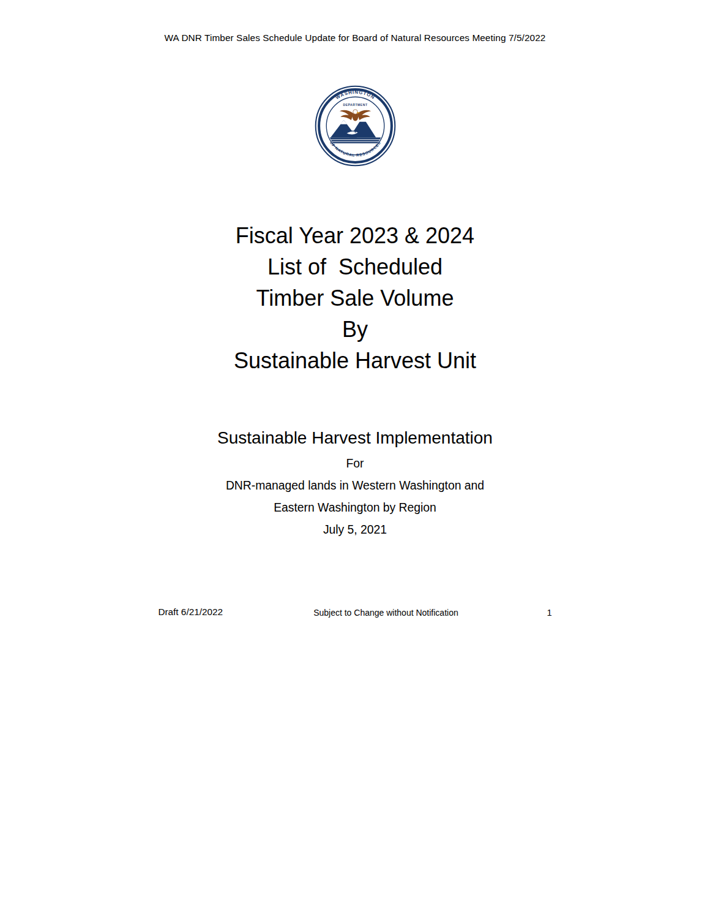WA DNR Timber Sales Schedule Update for Board of Natural Resources Meeting 7/5/2022
WASHINGTON OF NATURAL RESOURCES DEPARTMENT
Fiscal Year 2023 & 2024
List of Scheduled
Timber Sale Volume
By
Sustainable Harvest Unit
Sustainable Harvest Implementation
For
DNR-managed lands in Western Washington and
Eastern Washington by Region
July 5, 2021
Draft 6/21/2022
Subject to Change without Notification
1